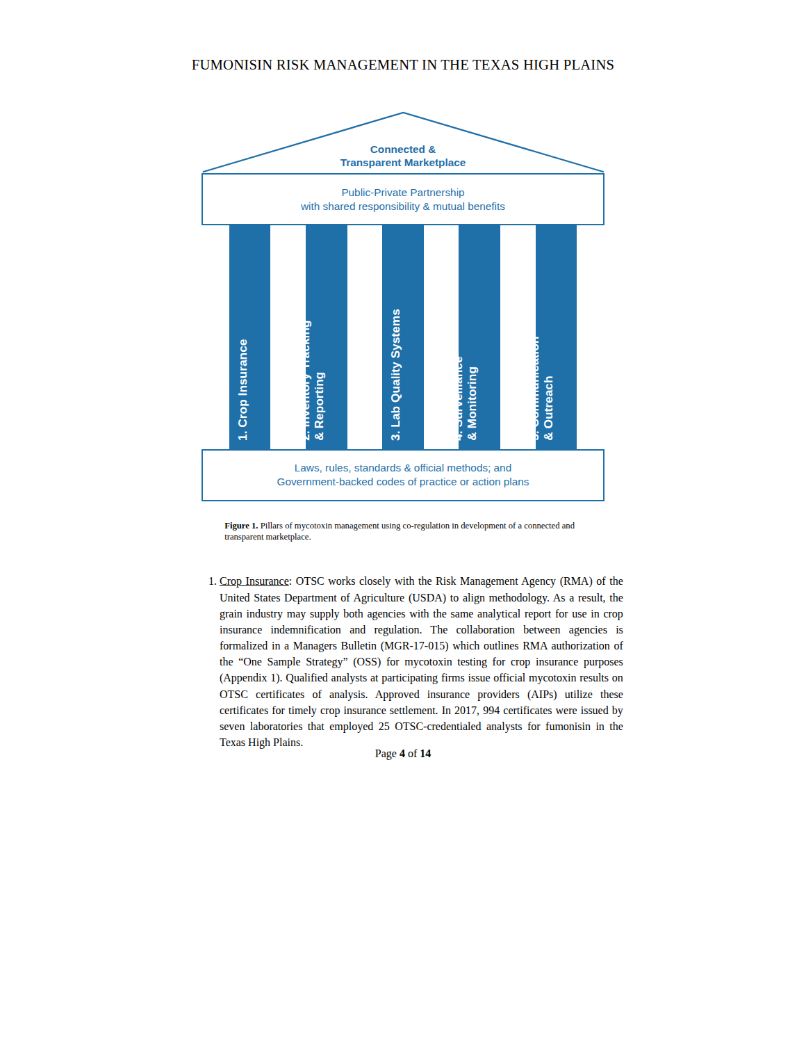FUMONISIN RISK MANAGEMENT IN THE TEXAS HIGH PLAINS
Connected &
Transparent Marketplace
Public-Private Partnership
with shared responsibility & mutual benefits
1. Crop Insurance
2. Inventory Tracking
& Reporting
3. Lab Quality Systems
4. Surveillance
& Monitoring
5. Communication
& Outreach
Laws, rules, standards & official methods; and
Government-backed codes of practice or action plans
Figure 1. Pillars of mycotoxin management using co-regulation in development of a connected and transparent marketplace.
Crop Insurance: OTSC works closely with the Risk Management Agency (RMA) of the United States Department of Agriculture (USDA) to align methodology. As a result, the grain industry may supply both agencies with the same analytical report for use in crop insurance indemnification and regulation. The collaboration between agencies is formalized in a Managers Bulletin (MGR-17-015) which outlines RMA authorization of the “One Sample Strategy” (OSS) for mycotoxin testing for crop insurance purposes (Appendix 1). Qualified analysts at participating firms issue official mycotoxin results on OTSC certificates of analysis. Approved insurance providers (AIPs) utilize these certificates for timely crop insurance settlement. In 2017, 994 certificates were issued by seven laboratories that employed 25 OTSC-credentialed analysts for fumonisin in the Texas High Plains.
Page 4 of 14